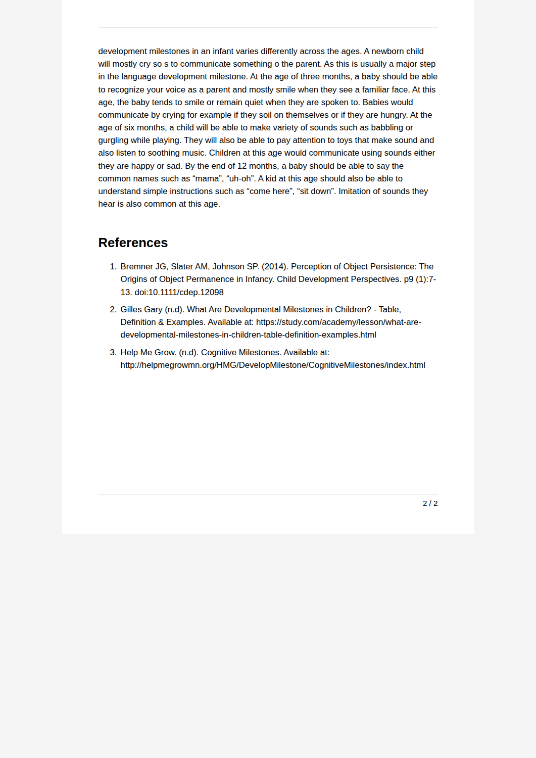development milestones in an infant varies differently across the ages. A newborn child will mostly cry so s to communicate something o the parent. As this is usually a major step in the language development milestone. At the age of three months, a baby should be able to recognize your voice as a parent and mostly smile when they see a familiar face. At this age, the baby tends to smile or remain quiet when they are spoken to. Babies would communicate by crying for example if they soil on themselves or if they are hungry. At the age of six months, a child will be able to make variety of sounds such as babbling or gurgling while playing. They will also be able to pay attention to toys that make sound and also listen to soothing music. Children at this age would communicate using sounds either they are happy or sad. By the end of 12 months, a baby should be able to say the common names such as “mama”, “uh-oh”. A kid at this age should also be able to understand simple instructions such as “come here”, “sit down”. Imitation of sounds they hear is also common at this age.
References
Bremner JG, Slater AM, Johnson SP. (2014). Perception of Object Persistence: The Origins of Object Permanence in Infancy. Child Development Perspectives. p9 (1):7-13. doi:10.1111/cdep.12098
Gilles Gary (n.d). What Are Developmental Milestones in Children? - Table, Definition & Examples. Available at: https://study.com/academy/lesson/what-are-developmental-milestones-in-children-table-definition-examples.html
Help Me Grow. (n.d). Cognitive Milestones. Available at: http://helpmegrowmn.org/HMG/DevelopMilestone/CognitiveMilestones/index.html
2 / 2